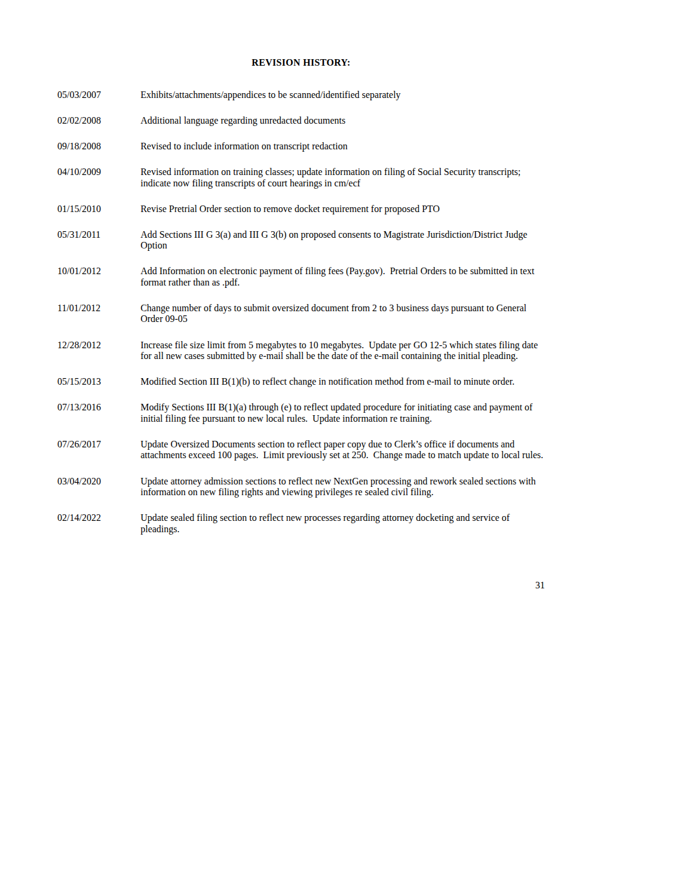REVISION HISTORY:
| 05/03/2007 | Exhibits/attachments/appendices to be scanned/identified separately |
| 02/02/2008 | Additional language regarding unredacted documents |
| 09/18/2008 | Revised to include information on transcript redaction |
| 04/10/2009 | Revised information on training classes; update information on filing of Social Security transcripts; indicate now filing transcripts of court hearings in cm/ecf |
| 01/15/2010 | Revise Pretrial Order section to remove docket requirement for proposed PTO |
| 05/31/2011 | Add Sections III G 3(a) and III G 3(b) on proposed consents to Magistrate Jurisdiction/District Judge Option |
| 10/01/2012 | Add Information on electronic payment of filing fees (Pay.gov). Pretrial Orders to be submitted in text format rather than as .pdf. |
| 11/01/2012 | Change number of days to submit oversized document from 2 to 3 business days pursuant to General Order 09-05 |
| 12/28/2012 | Increase file size limit from 5 megabytes to 10 megabytes. Update per GO 12-5 which states filing date for all new cases submitted by e-mail shall be the date of the e-mail containing the initial pleading. |
| 05/15/2013 | Modified Section III B(1)(b) to reflect change in notification method from e-mail to minute order. |
| 07/13/2016 | Modify Sections III B(1)(a) through (e) to reflect updated procedure for initiating case and payment of initial filing fee pursuant to new local rules. Update information re training. |
| 07/26/2017 | Update Oversized Documents section to reflect paper copy due to Clerk’s office if documents and attachments exceed 100 pages. Limit previously set at 250. Change made to match update to local rules. |
| 03/04/2020 | Update attorney admission sections to reflect new NextGen processing and rework sealed sections with information on new filing rights and viewing privileges re sealed civil filing. |
| 02/14/2022 | Update sealed filing section to reflect new processes regarding attorney docketing and service of pleadings. |
31